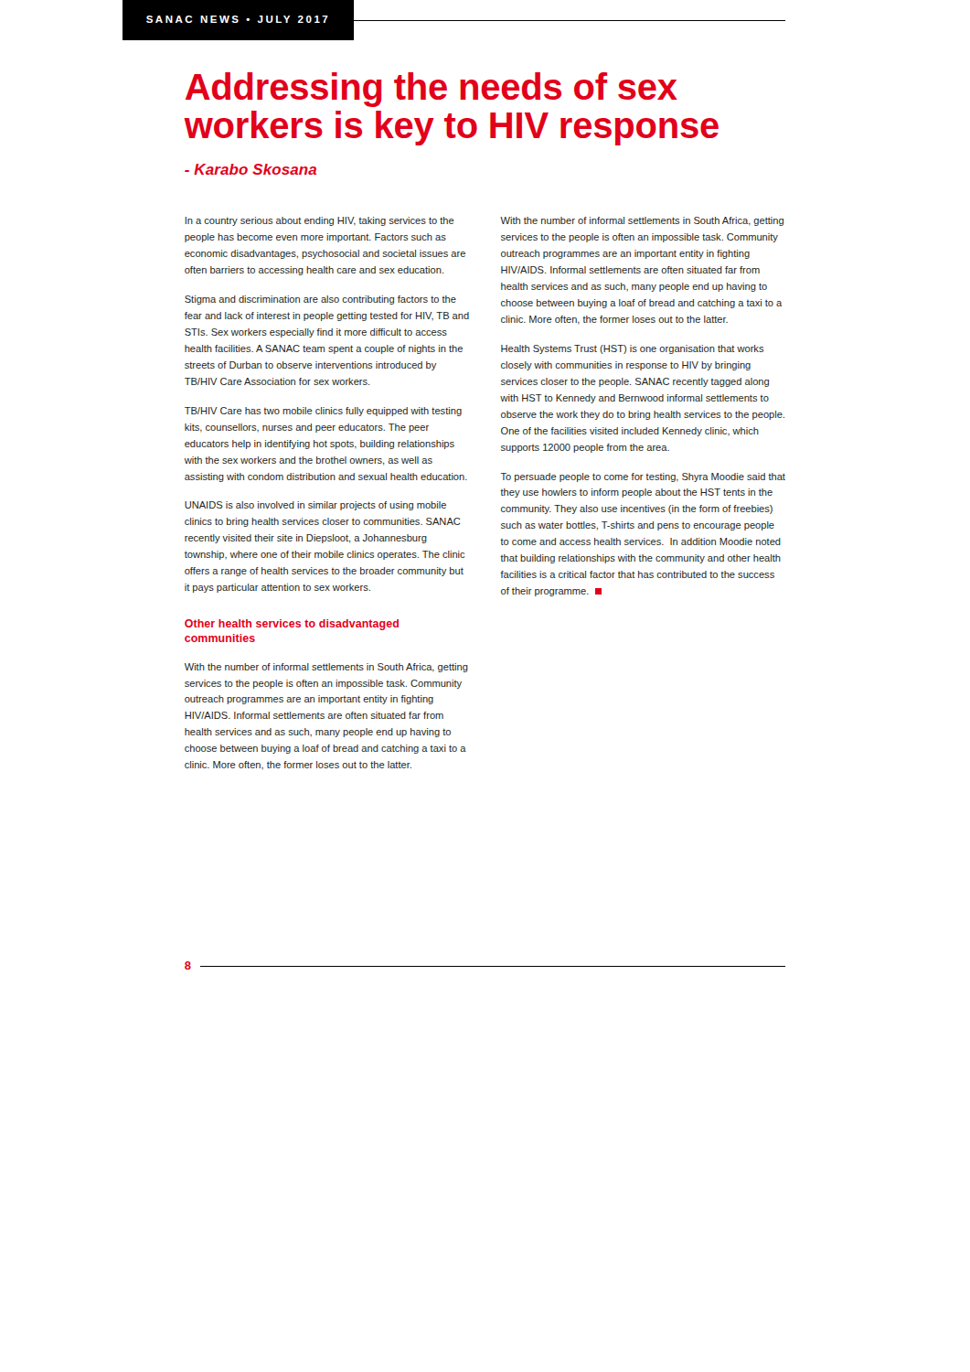SANAC NEWS • JULY 2017
Addressing the needs of sex workers is key to HIV response
- Karabo Skosana
In a country serious about ending HIV, taking services to the people has become even more important. Factors such as economic disadvantages, psychosocial and societal issues are often barriers to accessing health care and sex education.
Stigma and discrimination are also contributing factors to the fear and lack of interest in people getting tested for HIV, TB and STIs. Sex workers especially find it more difficult to access health facilities. A SANAC team spent a couple of nights in the streets of Durban to observe interventions introduced by TB/HIV Care Association for sex workers.
TB/HIV Care has two mobile clinics fully equipped with testing kits, counsellors, nurses and peer educators. The peer educators help in identifying hot spots, building relationships with the sex workers and the brothel owners, as well as assisting with condom distribution and sexual health education.
UNAIDS is also involved in similar projects of using mobile clinics to bring health services closer to communities. SANAC recently visited their site in Diepsloot, a Johannesburg township, where one of their mobile clinics operates. The clinic offers a range of health services to the broader community but it pays particular attention to sex workers.
Other health services to disadvantaged communities
With the number of informal settlements in South Africa, getting services to the people is often an impossible task. Community outreach programmes are an important entity in fighting HIV/AIDS. Informal settlements are often situated far from health services and as such, many people end up having to choose between buying a loaf of bread and catching a taxi to a clinic. More often, the former loses out to the latter.
With the number of informal settlements in South Africa, getting services to the people is often an impossible task. Community outreach programmes are an important entity in fighting HIV/AIDS. Informal settlements are often situated far from health services and as such, many people end up having to choose between buying a loaf of bread and catching a taxi to a clinic. More often, the former loses out to the latter.
Health Systems Trust (HST) is one organisation that works closely with communities in response to HIV by bringing services closer to the people. SANAC recently tagged along with HST to Kennedy and Bernwood informal settlements to observe the work they do to bring health services to the people. One of the facilities visited included Kennedy clinic, which supports 12000 people from the area.
To persuade people to come for testing, Shyra Moodie said that they use howlers to inform people about the HST tents in the community. They also use incentives (in the form of freebies) such as water bottles, T-shirts and pens to encourage people to come and access health services. In addition Moodie noted that building relationships with the community and other health facilities is a critical factor that has contributed to the success of their programme.
8